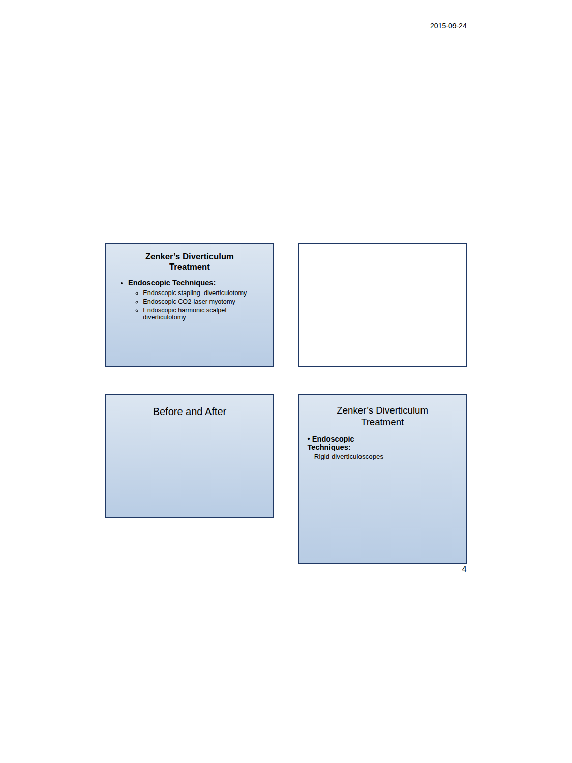2015-09-24
Zenker’s Diverticulum
Treatment
Endoscopic Techniques:
Endoscopic stapling diverticulotomy
Endoscopic CO2-laser myotomy
Endoscopic harmonic scalpel diverticulotomy
Before and After
Zenker’s Diverticulum
Treatment
• Endoscopic Techniques:
Rigid diverticuloscopes
4